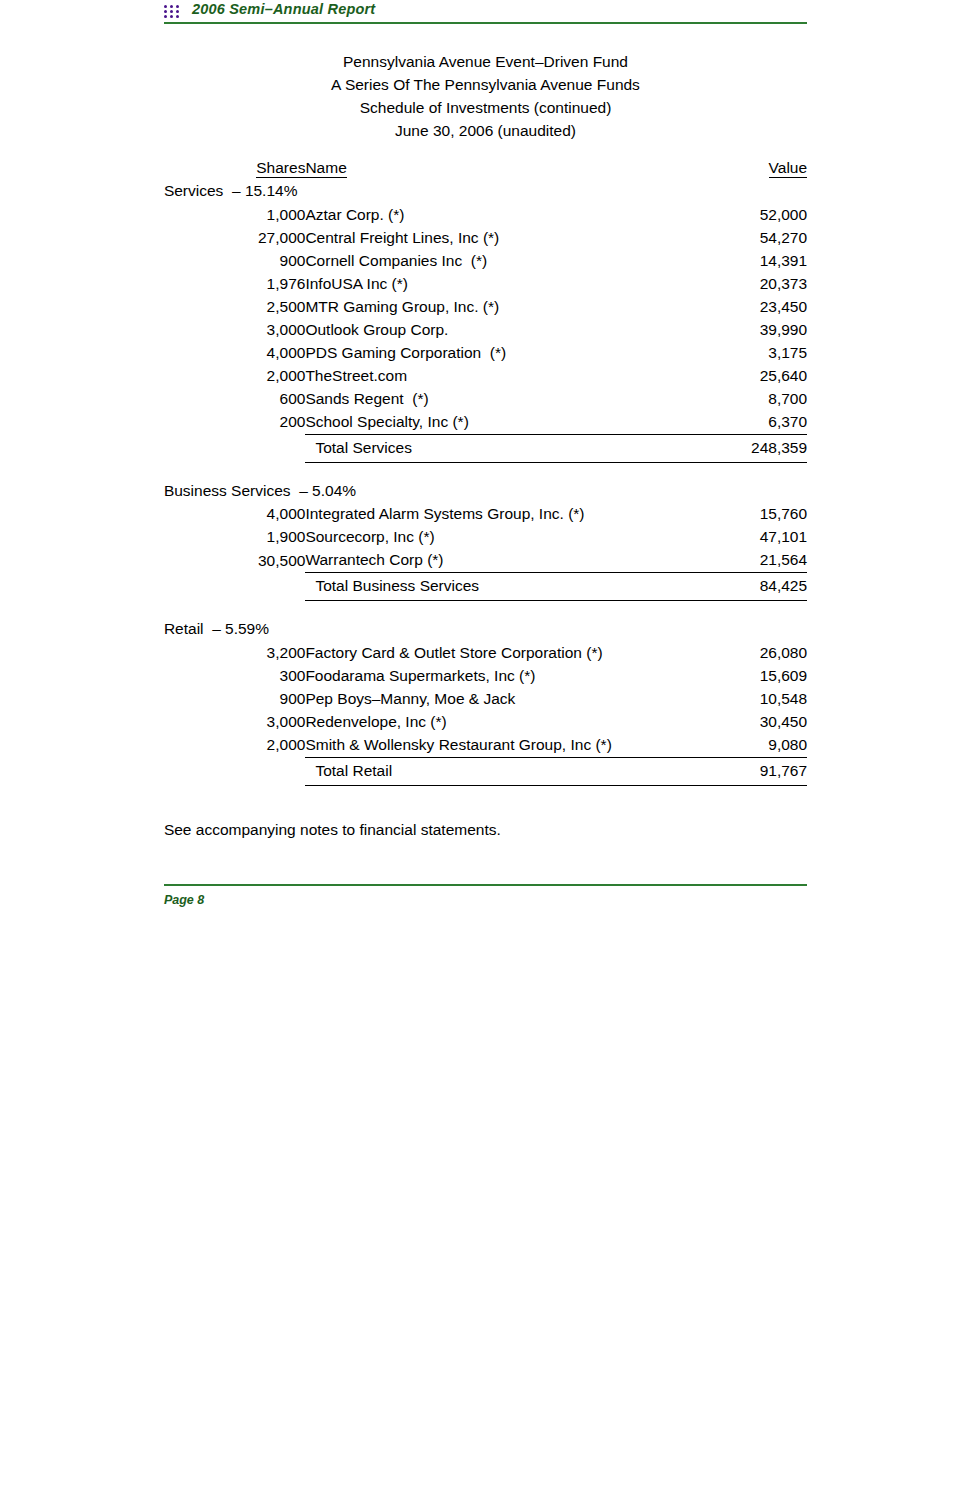2006 Semi–Annual Report
Pennsylvania Avenue Event–Driven Fund
A Series Of The Pennsylvania Avenue Funds
Schedule of Investments (continued)
June 30, 2006 (unaudited)
| Shares | Name | Value |
| --- | --- | --- |
| Services – 15.14% |
| 1,000 | Aztar Corp. (*) | 52,000 |
| 27,000 | Central Freight Lines, Inc (*) | 54,270 |
| 900 | Cornell Companies Inc (*) | 14,391 |
| 1,976 | InfoUSA Inc (*) | 20,373 |
| 2,500 | MTR Gaming Group, Inc. (*) | 23,450 |
| 3,000 | Outlook Group Corp. | 39,990 |
| 4,000 | PDS Gaming Corporation (*) | 3,175 |
| 2,000 | TheStreet.com | 25,640 |
| 600 | Sands Regent (*) | 8,700 |
| 200 | School Specialty, Inc (*) | 6,370 |
| | Total Services | 248,359 |
| Business Services – 5.04% |
| 4,000 | Integrated Alarm Systems Group, Inc. (*) | 15,760 |
| 1,900 | Sourcecorp, Inc (*) | 47,101 |
| 30,500 | Warrantech Corp (*) | 21,564 |
| | Total Business Services | 84,425 |
| Retail – 5.59% |
| 3,200 | Factory Card & Outlet Store Corporation (*) | 26,080 |
| 300 | Foodarama Supermarkets, Inc (*) | 15,609 |
| 900 | Pep Boys–Manny, Moe & Jack | 10,548 |
| 3,000 | Redenvelope, Inc (*) | 30,450 |
| 2,000 | Smith & Wollensky Restaurant Group, Inc (*) | 9,080 |
| | Total Retail | 91,767 |
See accompanying notes to financial statements.
Page 8